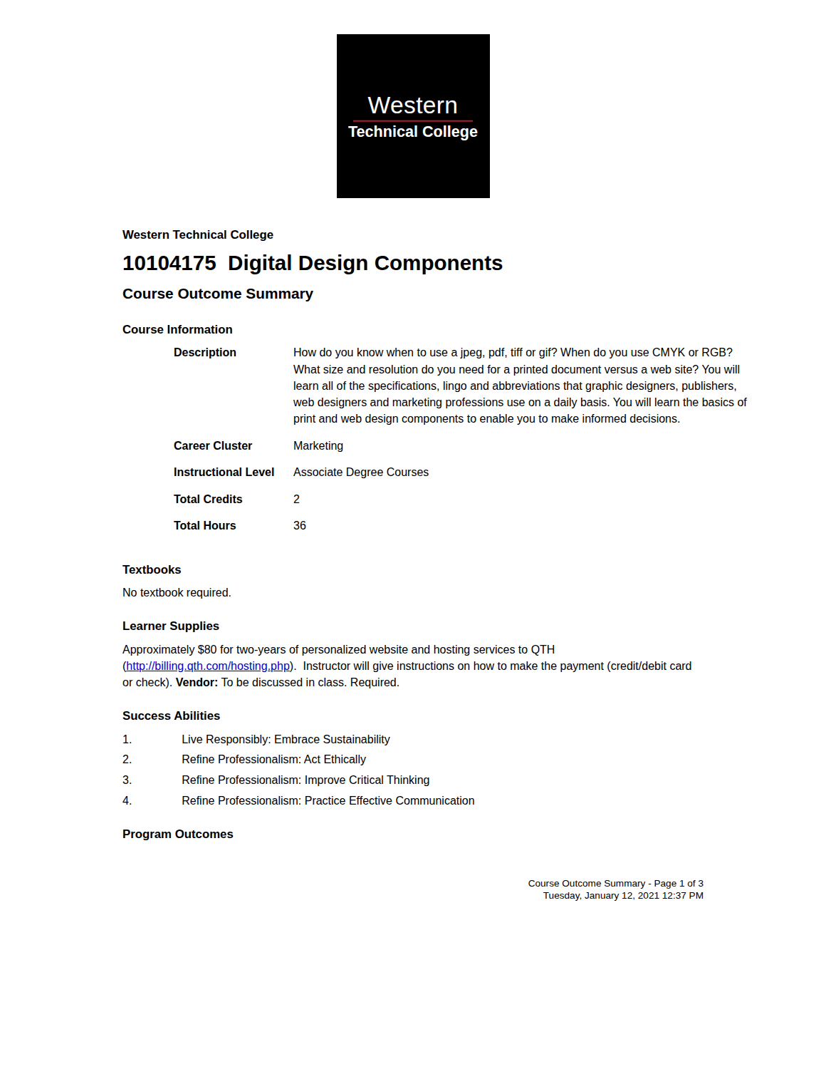Western
Technical College
Western Technical College
10104175 Digital Design Components
Course Outcome Summary
Course Information
| Description | How do you know when to use a jpeg, pdf, tiff or gif? When do you use CMYK or RGB? What size and resolution do you need for a printed document versus a web site? You will learn all of the specifications, lingo and abbreviations that graphic designers, publishers, web designers and marketing professions use on a daily basis. You will learn the basics of print and web design components to enable you to make informed decisions. |
| Career Cluster | Marketing |
| Instructional Level | Associate Degree Courses |
| Total Credits | 2 |
| Total Hours | 36 |
Textbooks
No textbook required.
Learner Supplies
Approximately $80 for two-years of personalized website and hosting services to QTH (http://billing.qth.com/hosting.php). Instructor will give instructions on how to make the payment (credit/debit card or check). Vendor: To be discussed in class. Required.
Success Abilities
Live Responsibly: Embrace Sustainability
Refine Professionalism: Act Ethically
Refine Professionalism: Improve Critical Thinking
Refine Professionalism: Practice Effective Communication
Program Outcomes
Course Outcome Summary - Page 1 of 3
Tuesday, January 12, 2021 12:37 PM